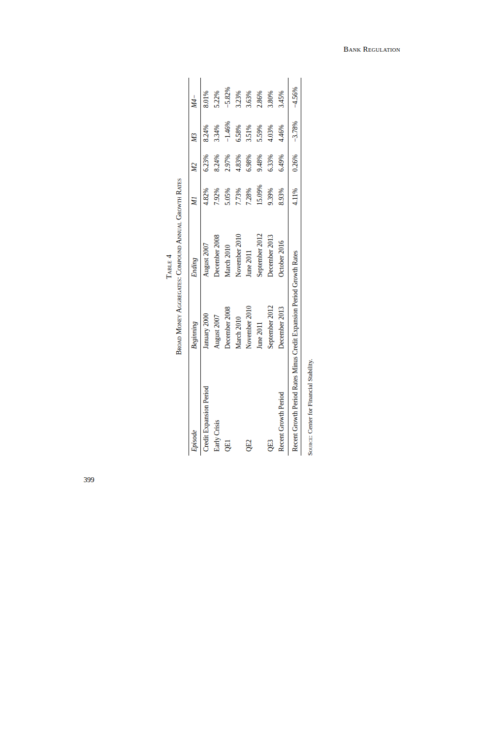Bank Regulation
Table 4 Broad Money Aggregates: Compound Annual Growth Rates
| Episode | Beginning | Ending | M1 | M2 | M3 | M4− |
| --- | --- | --- | --- | --- | --- | --- |
| Credit Expansion Period | January 2000 | August 2007 | 4.82% | 6.23% | 8.24% | 8.01% |
| Early Crisis | August 2007 | December 2008 | 7.92% | 8.24% | 3.34% | 5.22% |
| QE1 | December 2008 | March 2010 | 5.05% | 2.97% | −1.46% | −5.82% |
| | March 2010 | November 2010 | 7.73% | 4.83% | 6.58% | 3.23% |
| QE2 | November 2010 | June 2011 | 7.28% | 6.98% | 3.51% | 3.63% |
| | June 2011 | September 2012 | 15.09% | 9.48% | 5.59% | 2.86% |
| QE3 | September 2012 | December 2013 | 9.39% | 6.33% | 4.03% | 3.80% |
| Recent Growth Period | December 2013 | October 2016 | 8.93% | 6.49% | 4.46% | 3.45% |
| Recent Growth Period Rates Minus Credit Expansion Period Growth Rates | 4.11% | 0.26% | −3.78% | −4.56% |
Source: Center for Financial Stability.
399